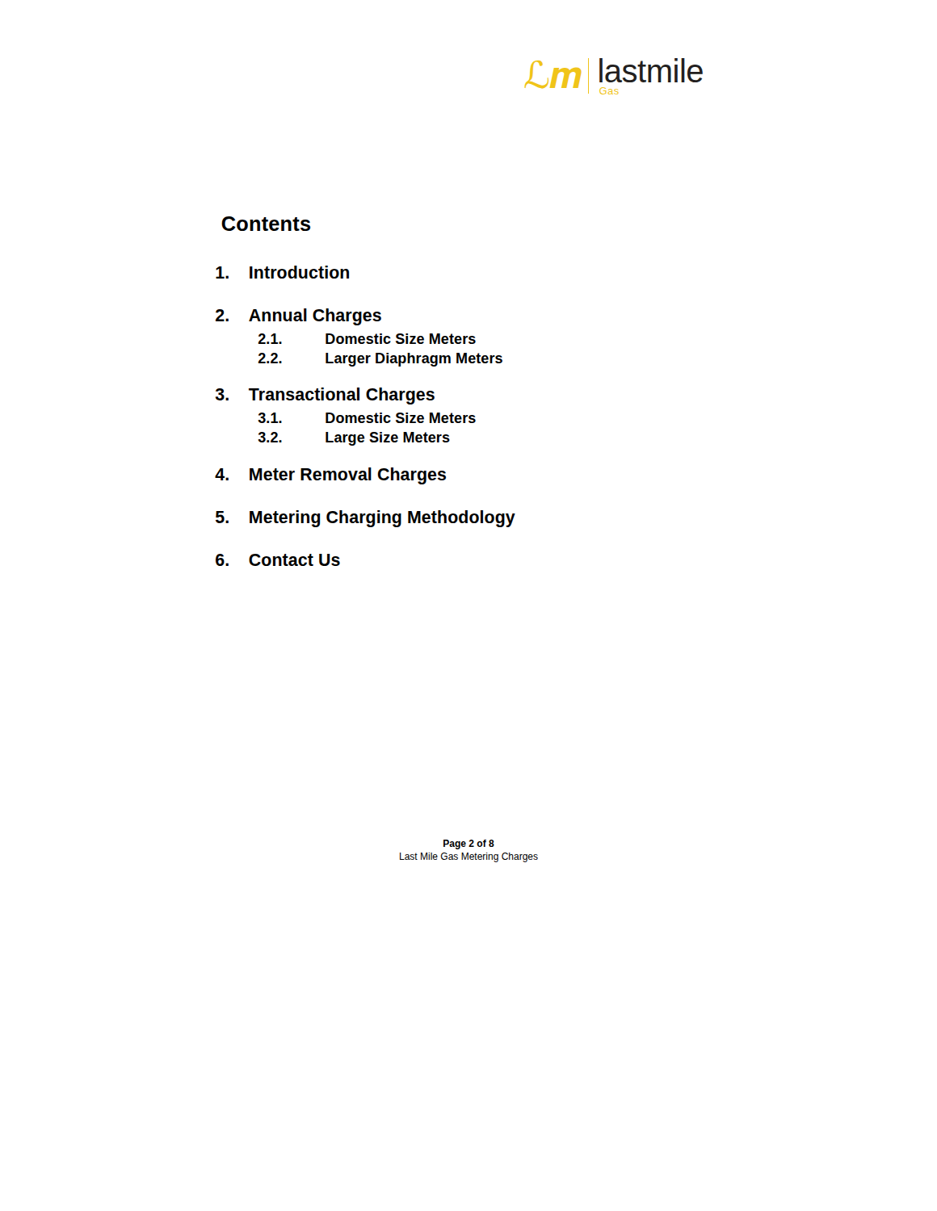ℒ𝒎 lastmile Gas
Contents
1. Introduction
2. Annual Charges
2.1. Domestic Size Meters
2.2. Larger Diaphragm Meters
3. Transactional Charges
3.1. Domestic Size Meters
3.2. Large Size Meters
4. Meter Removal Charges
5. Metering Charging Methodology
6. Contact Us
Page 2 of 8
Last Mile Gas Metering Charges